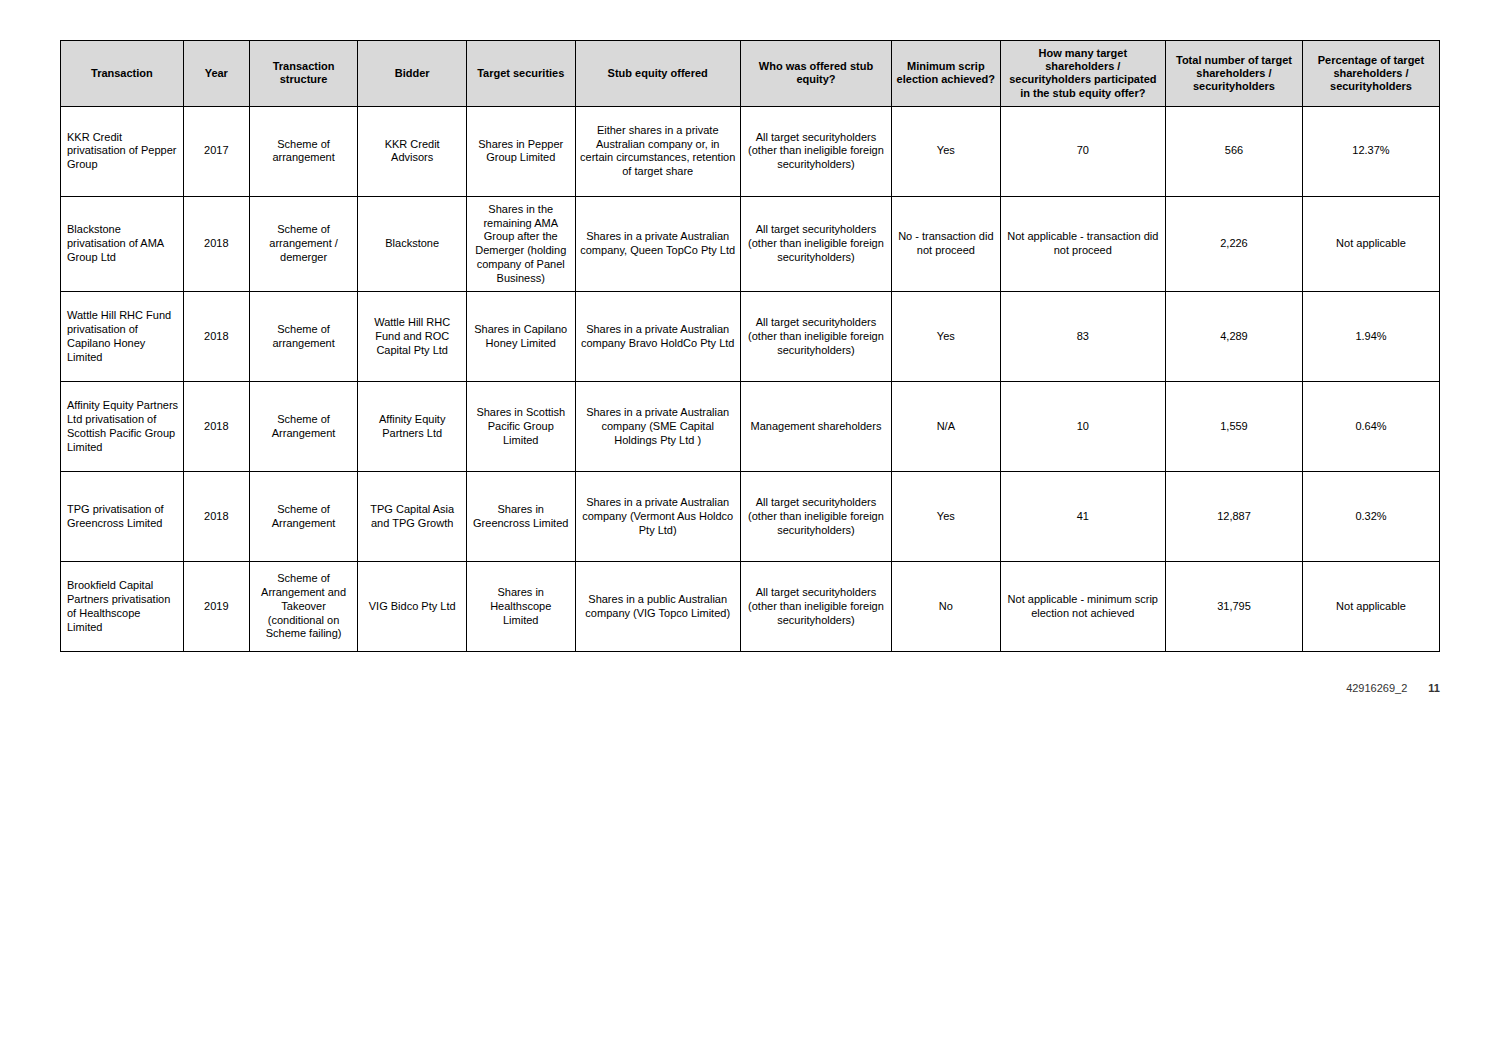| Transaction | Year | Transaction structure | Bidder | Target securities | Stub equity offered | Who was offered stub equity? | Minimum scrip election achieved? | How many target shareholders / securityholders participated in the stub equity offer? | Total number of target shareholders / securityholders | Percentage of target shareholders / securityholders |
| --- | --- | --- | --- | --- | --- | --- | --- | --- | --- | --- |
| KKR Credit privatisation of Pepper Group | 2017 | Scheme of arrangement | KKR Credit Advisors | Shares in Pepper Group Limited | Either shares in a private Australian company or, in certain circumstances, retention of target share | All target securityholders (other than ineligible foreign securityholders) | Yes | 70 | 566 | 12.37% |
| Blackstone privatisation of AMA Group Ltd | 2018 | Scheme of arrangement / demerger | Blackstone | Shares in the remaining AMA Group after the Demerger (holding company of Panel Business) | Shares in a private Australian company, Queen TopCo Pty Ltd | All target securityholders (other than ineligible foreign securityholders) | No - transaction did not proceed | Not applicable - transaction did not proceed | 2,226 | Not applicable |
| Wattle Hill RHC Fund privatisation of Capilano Honey Limited | 2018 | Scheme of arrangement | Wattle Hill RHC Fund and ROC Capital Pty Ltd | Shares in Capilano Honey Limited | Shares in a private Australian company Bravo HoldCo Pty Ltd | All target securityholders (other than ineligible foreign securityholders) | Yes | 83 | 4,289 | 1.94% |
| Affinity Equity Partners Ltd privatisation of Scottish Pacific Group Limited | 2018 | Scheme of Arrangement | Affinity Equity Partners Ltd | Shares in Scottish Pacific Group Limited | Shares in a private Australian company (SME Capital Holdings Pty Ltd ) | Management shareholders | N/A | 10 | 1,559 | 0.64% |
| TPG privatisation of Greencross Limited | 2018 | Scheme of Arrangement | TPG Capital Asia and TPG Growth | Shares in Greencross Limited | Shares in a private Australian company (Vermont Aus Holdco Pty Ltd) | All target securityholders (other than ineligible foreign securityholders) | Yes | 41 | 12,887 | 0.32% |
| Brookfield Capital Partners privatisation of Healthscope Limited | 2019 | Scheme of Arrangement and Takeover (conditional on Scheme failing) | VIG Bidco Pty Ltd | Shares in Healthscope Limited | Shares in a public Australian company (VIG Topco Limited) | All target securityholders (other than ineligible foreign securityholders) | No | Not applicable - minimum scrip election not achieved | 31,795 | Not applicable |
42916269_2 11